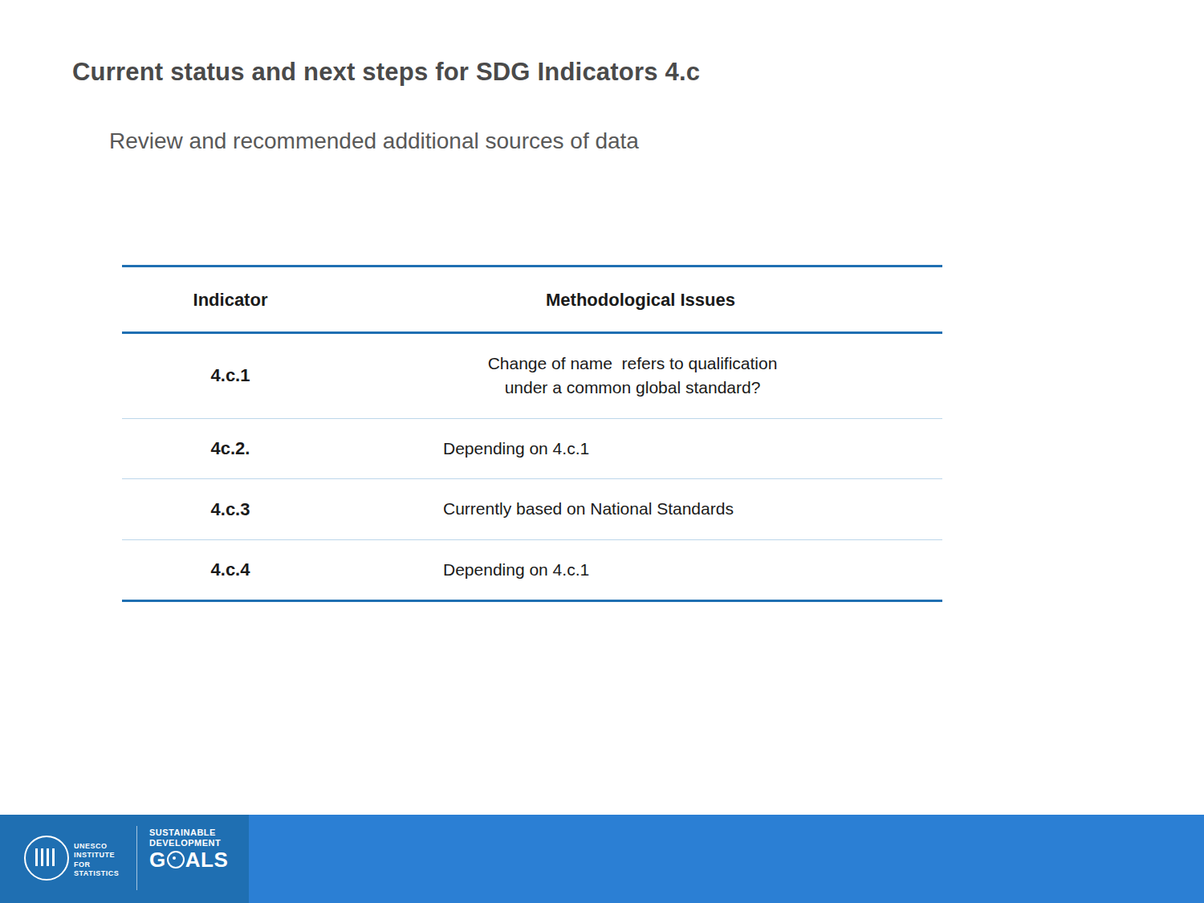Current status and next steps for SDG Indicators 4.c
Review and recommended additional sources of data
| Indicator | Methodological Issues |
| --- | --- |
| 4.c.1 | Change of name refers to qualification under a common global standard? |
| 4c.2. | Depending on 4.c.1 |
| 4.c.3 | Currently based on National Standards |
| 4.c.4 | Depending on 4.c.1 |
UNESCO
INSTITUTE
FOR
STATISTICS
SUSTAINABLE
DEVELOPMENT
G ALS